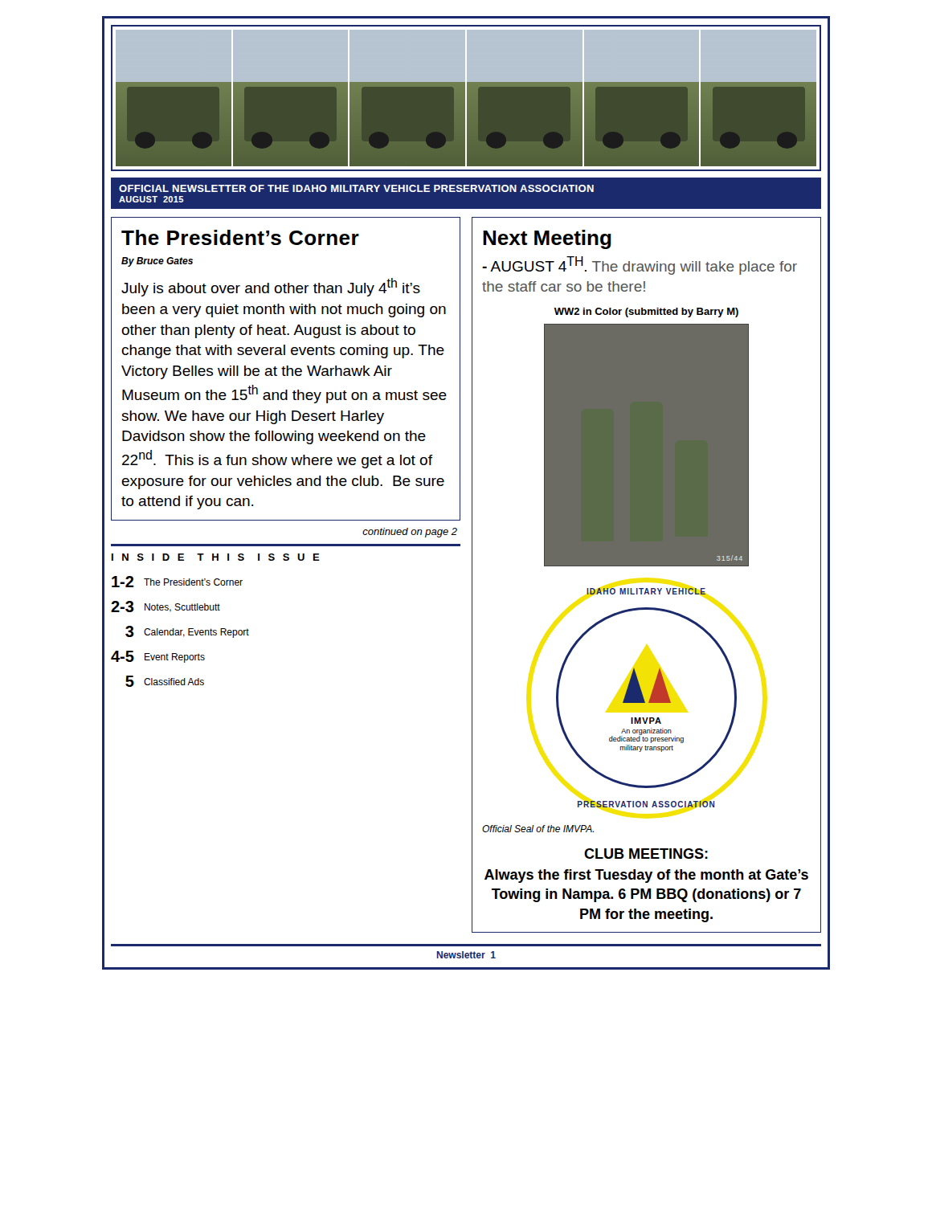OFFICIAL NEWSLETTER OF THE IDAHO MILITARY VEHICLE PRESERVATION ASSOCIATION AUGUST 2015
The President’s Corner
By Bruce Gates
July is about over and other than July 4th it’s been a very quiet month with not much going on other than plenty of heat. August is about to change that with several events coming up. The Victory Belles will be at the Warhawk Air Museum on the 15th and they put on a must see show. We have our High Desert Harley Davidson show the following weekend on the 22nd. This is a fun show where we get a lot of exposure for our vehicles and the club. Be sure to attend if you can.
continued on page 2
I N S I D E T H I S I S S U E
| 1-2 | The President’s Corner |
| 2-3 | Notes, Scuttlebutt |
| 3 | Calendar, Events Report |
| 4-5 | Event Reports |
| 5 | Classified Ads |
Next Meeting
- AUGUST 4TH. The drawing will take place for the staff car so be there!
WW2 in Color (submitted by Barry M)
315/44
IDAHO MILITARY VEHICLE PRESERVATION ASSOCIATION
IMVPA
An organization
dedicated to preserving
military transport
Official Seal of the IMVPA.
CLUB MEETINGS: Always the first Tuesday of the month at Gate’s Towing in Nampa. 6 PM BBQ (donations) or 7 PM for the meeting.
Newsletter 1